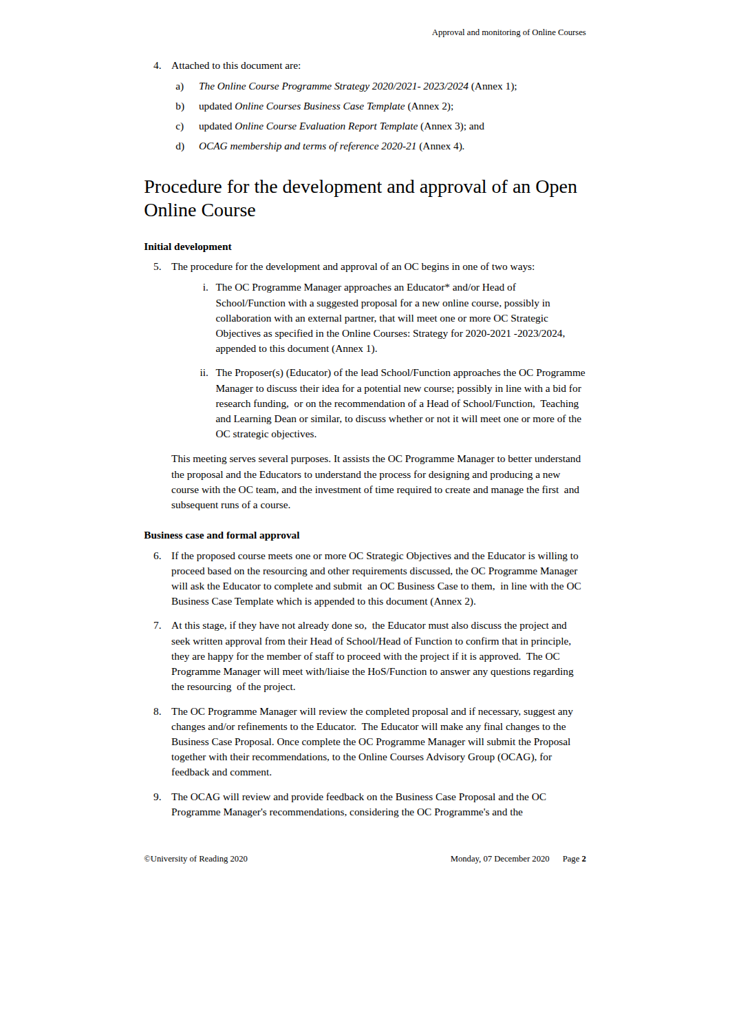Approval and monitoring of Online Courses
Attached to this document are:
The Online Course Programme Strategy 2020/2021- 2023/2024 (Annex 1);
updated Online Courses Business Case Template (Annex 2);
updated Online Course Evaluation Report Template (Annex 3); and
OCAG membership and terms of reference 2020-21 (Annex 4).
Procedure for the development and approval of an Open Online Course
Initial development
The procedure for the development and approval of an OC begins in one of two ways:
The OC Programme Manager approaches an Educator* and/or Head of School/Function with a suggested proposal for a new online course, possibly in collaboration with an external partner, that will meet one or more OC Strategic Objectives as specified in the Online Courses: Strategy for 2020-2021 -2023/2024, appended to this document (Annex 1).
The Proposer(s) (Educator) of the lead School/Function approaches the OC Programme Manager to discuss their idea for a potential new course; possibly in line with a bid for research funding, or on the recommendation of a Head of School/Function, Teaching and Learning Dean or similar, to discuss whether or not it will meet one or more of the OC strategic objectives.
This meeting serves several purposes. It assists the OC Programme Manager to better understand the proposal and the Educators to understand the process for designing and producing a new course with the OC team, and the investment of time required to create and manage the first and subsequent runs of a course.
Business case and formal approval
If the proposed course meets one or more OC Strategic Objectives and the Educator is willing to proceed based on the resourcing and other requirements discussed, the OC Programme Manager will ask the Educator to complete and submit an OC Business Case to them, in line with the OC Business Case Template which is appended to this document (Annex 2).
At this stage, if they have not already done so, the Educator must also discuss the project and seek written approval from their Head of School/Head of Function to confirm that in principle, they are happy for the member of staff to proceed with the project if it is approved. The OC Programme Manager will meet with/liaise the HoS/Function to answer any questions regarding the resourcing of the project.
The OC Programme Manager will review the completed proposal and if necessary, suggest any changes and/or refinements to the Educator. The Educator will make any final changes to the Business Case Proposal. Once complete the OC Programme Manager will submit the Proposal together with their recommendations, to the Online Courses Advisory Group (OCAG), for feedback and comment.
The OCAG will review and provide feedback on the Business Case Proposal and the OC Programme Manager's recommendations, considering the OC Programme's and the
©University of Reading 2020
Monday, 07 December 2020 Page 2